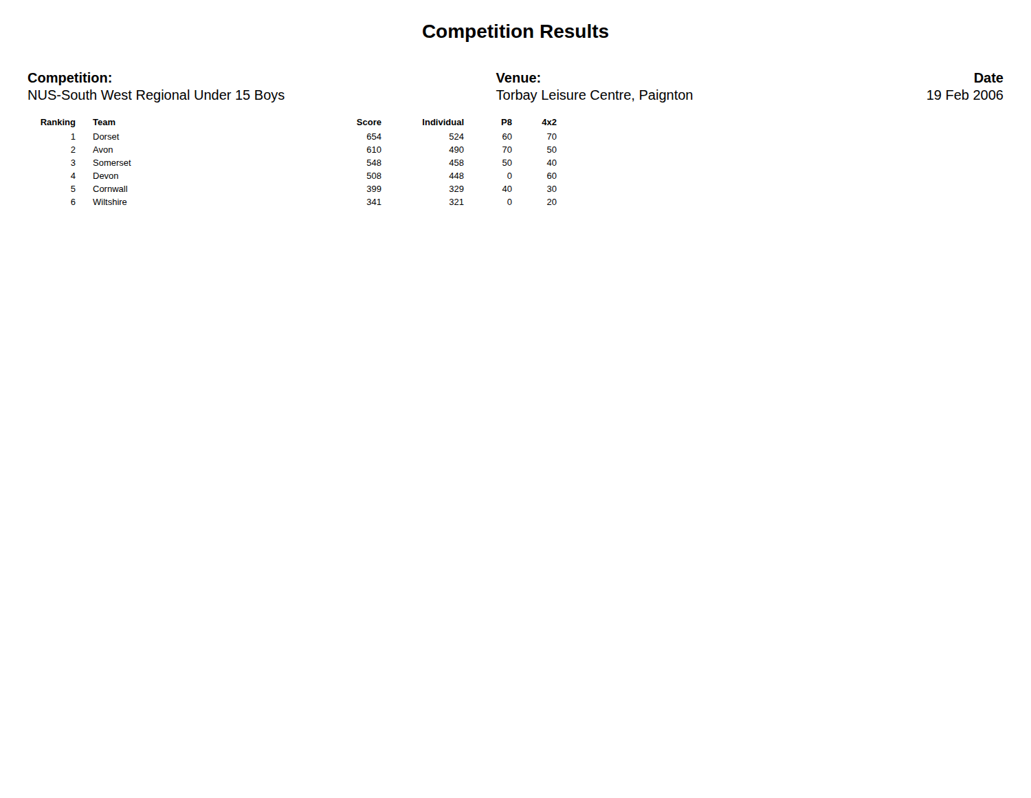Competition Results
Competition:
NUS-South West Regional Under 15 Boys
Venue:
Torbay Leisure Centre, Paignton
Date
19 Feb 2006
| Ranking | Team | Score | Individual | P8 | 4x2 |
| --- | --- | --- | --- | --- | --- |
| 1 | Dorset | 654 | 524 | 60 | 70 |
| 2 | Avon | 610 | 490 | 70 | 50 |
| 3 | Somerset | 548 | 458 | 50 | 40 |
| 4 | Devon | 508 | 448 | 0 | 60 |
| 5 | Cornwall | 399 | 329 | 40 | 30 |
| 6 | Wiltshire | 341 | 321 | 0 | 20 |